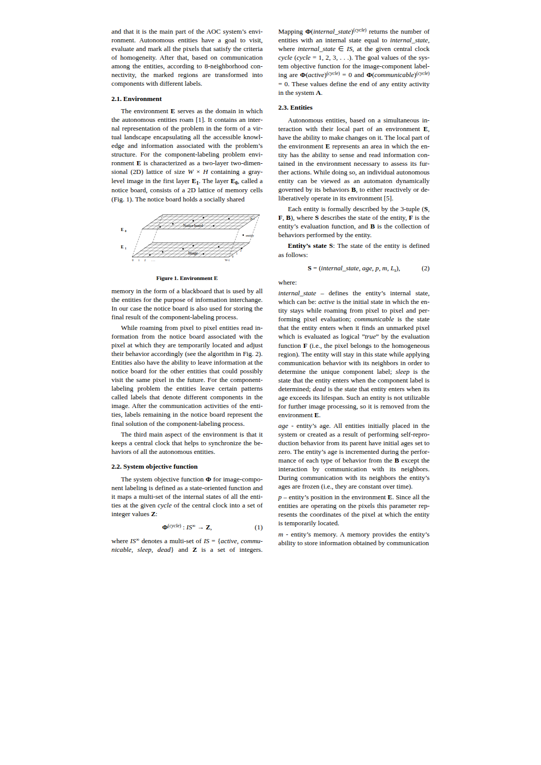and that it is the main part of the AOC system’s environment. Autonomous entities have a goal to visit, evaluate and mark all the pixels that satisfy the criteria of homogeneity. After that, based on communication among the entities, according to 8-neighborhood connectivity, the marked regions are transformed into components with different labels.
2.1. Environment
The environment E serves as the domain in which the autonomous entities roam [1]. It contains an internal representation of the problem in the form of a virtual landscape encapsulating all the accessible knowledge and information associated with the problem’s structure. For the component-labeling problem environment E is characterized as a two-layer two-dimensional (2D) lattice of size W × H containing a gray-level image in the first layer E1. The layer E0, called a notice board, consists of a 2D lattice of memory cells (Fig. 1). The notice board holds a socially shared
E 0 E 1 Notice board Image H-1 W-1 0 1 2 . . . 0 1 2 entity
Figure 1. Environment E
memory in the form of a blackboard that is used by all the entities for the purpose of information interchange. In our case the notice board is also used for storing the final result of the component-labeling process.
While roaming from pixel to pixel entities read information from the notice board associated with the pixel at which they are temporarily located and adjust their behavior accordingly (see the algorithm in Fig. 2). Entities also have the ability to leave information at the notice board for the other entities that could possibly visit the same pixel in the future. For the component-labeling problem the entities leave certain patterns called labels that denote different components in the image. After the communication activities of the entities, labels remaining in the notice board represent the final solution of the component-labeling process.
The third main aspect of the environment is that it keeps a central clock that helps to synchronize the behaviors of all the autonomous entities.
2.2. System objective function
The system objective function Φ for image-component labeling is defined as a state-oriented function and it maps a multi-set of the internal states of all the entities at the given cycle of the central clock into a set of integer values Z:
Φ(cycle) : IS∞ → Z, (1)
where IS∞ denotes a multi-set of IS = {active, communicable, sleep, dead} and Z is a set of integers. Mapping Φ(internal_state)(cycle) returns the number of entities with an internal state equal to internal_state, where internal_state ∈ IS, at the given central clock cycle (cycle = 1, 2, 3, . . .). The goal values of the system objective function for the image-component labeling are Φ(active)(cycle) = 0 and Φ(communicable)(cycle) = 0. These values define the end of any entity activity in the system A.
2.3. Entities
Autonomous entities, based on a simultaneous interaction with their local part of an environment E, have the ability to make changes on it. The local part of the environment E represents an area in which the entity has the ability to sense and read information contained in the environment necessary to assess its further actions. While doing so, an individual autonomous entity can be viewed as an automaton dynamically governed by its behaviors B, to either reactively or deliberatively operate in its environment [5].
Each entity is formally described by the 3-tuple (S, F, B), where S describes the state of the entity, F is the entity’s evaluation function, and B is the collection of behaviors performed by the entity.
Entity’s state S: The state of the entity is defined as follows:
S = (internal_state, age, p, m, Ls), (2)
where:
internal_state – defines the entity’s internal state, which can be: active is the initial state in which the entity stays while roaming from pixel to pixel and performing pixel evaluation; communicable is the state that the entity enters when it finds an unmarked pixel which is evaluated as logical ”true” by the evaluation function F (i.e., the pixel belongs to the homogeneous region). The entity will stay in this state while applying communication behavior with its neighbors in order to determine the unique component label; sleep is the state that the entity enters when the component label is determined; dead is the state that entity enters when its age exceeds its lifespan. Such an entity is not utilizable for further image processing, so it is removed from the environment E.
age - entity’s age. All entities initially placed in the system or created as a result of performing self-reproduction behavior from its parent have initial ages set to zero. The entity’s age is incremented during the performance of each type of behavior from the B except the interaction by communication with its neighbors. During communication with its neighbors the entity’s ages are frozen (i.e., they are constant over time).
p – entity’s position in the environment E. Since all the entities are operating on the pixels this parameter represents the coordinates of the pixel at which the entity is temporarily located.
m - entity’s memory. A memory provides the entity’s ability to store information obtained by communication